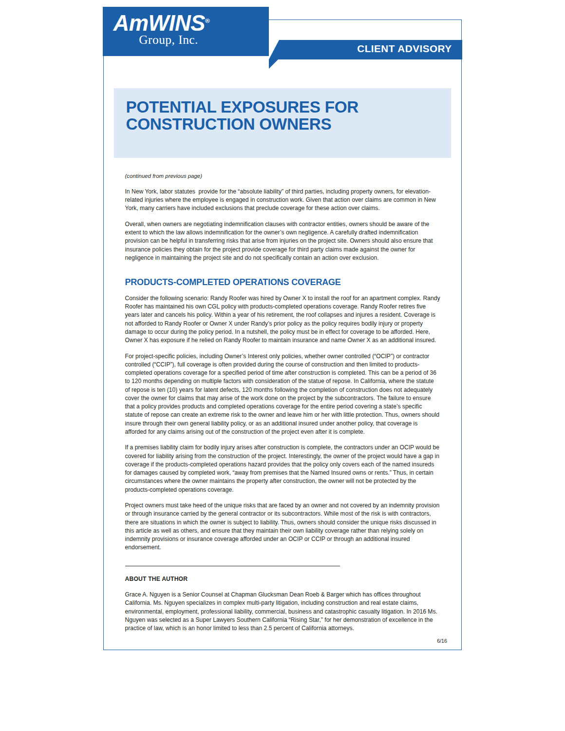AmWINS®
Group, Inc.
CLIENT ADVISORY
POTENTIAL EXPOSURES FOR CONSTRUCTION OWNERS
(continued from previous page)
In New York, labor statutes provide for the “absolute liability” of third parties, including property owners, for elevation-related injuries where the employee is engaged in construction work. Given that action over claims are common in New York, many carriers have included exclusions that preclude coverage for these action over claims.
Overall, when owners are negotiating indemnification clauses with contractor entities, owners should be aware of the extent to which the law allows indemnification for the owner’s own negligence. A carefully drafted indemnification provision can be helpful in transferring risks that arise from injuries on the project site. Owners should also ensure that insurance policies they obtain for the project provide coverage for third party claims made against the owner for negligence in maintaining the project site and do not specifically contain an action over exclusion.
PRODUCTS-COMPLETED OPERATIONS COVERAGE
Consider the following scenario: Randy Roofer was hired by Owner X to install the roof for an apartment complex. Randy Roofer has maintained his own CGL policy with products-completed operations coverage. Randy Roofer retires five years later and cancels his policy. Within a year of his retirement, the roof collapses and injures a resident. Coverage is not afforded to Randy Roofer or Owner X under Randy’s prior policy as the policy requires bodily injury or property damage to occur during the policy period. In a nutshell, the policy must be in effect for coverage to be afforded. Here, Owner X has exposure if he relied on Randy Roofer to maintain insurance and name Owner X as an additional insured.
For project-specific policies, including Owner’s Interest only policies, whether owner controlled (“OCIP”) or contractor controlled (“CCIP”), full coverage is often provided during the course of construction and then limited to products-completed operations coverage for a specified period of time after construction is completed. This can be a period of 36 to 120 months depending on multiple factors with consideration of the statue of repose. In California, where the statute of repose is ten (10) years for latent defects, 120 months following the completion of construction does not adequately cover the owner for claims that may arise of the work done on the project by the subcontractors. The failure to ensure that a policy provides products and completed operations coverage for the entire period covering a state’s specific statute of repose can create an extreme risk to the owner and leave him or her with little protection. Thus, owners should insure through their own general liability policy, or as an additional insured under another policy, that coverage is afforded for any claims arising out of the construction of the project even after it is complete.
If a premises liability claim for bodily injury arises after construction is complete, the contractors under an OCIP would be covered for liability arising from the construction of the project. Interestingly, the owner of the project would have a gap in coverage if the products-completed operations hazard provides that the policy only covers each of the named insureds for damages caused by completed work, “away from premises that the Named Insured owns or rents.” Thus, in certain circumstances where the owner maintains the property after construction, the owner will not be protected by the products-completed operations coverage.
Project owners must take heed of the unique risks that are faced by an owner and not covered by an indemnity provision or through insurance carried by the general contractor or its subcontractors. While most of the risk is with contractors, there are situations in which the owner is subject to liability. Thus, owners should consider the unique risks discussed in this article as well as others, and ensure that they maintain their own liability coverage rather than relying solely on indemnity provisions or insurance coverage afforded under an OCIP or CCIP or through an additional insured endorsement.
ABOUT THE AUTHOR
Grace A. Nguyen is a Senior Counsel at Chapman Glucksman Dean Roeb & Barger which has offices throughout California. Ms. Nguyen specializes in complex multi-party litigation, including construction and real estate claims, environmental, employment, professional liability, commercial, business and catastrophic casualty litigation. In 2016 Ms. Nguyen was selected as a Super Lawyers Southern California “Rising Star,” for her demonstration of excellence in the practice of law, which is an honor limited to less than 2.5 percent of California attorneys.
6/16